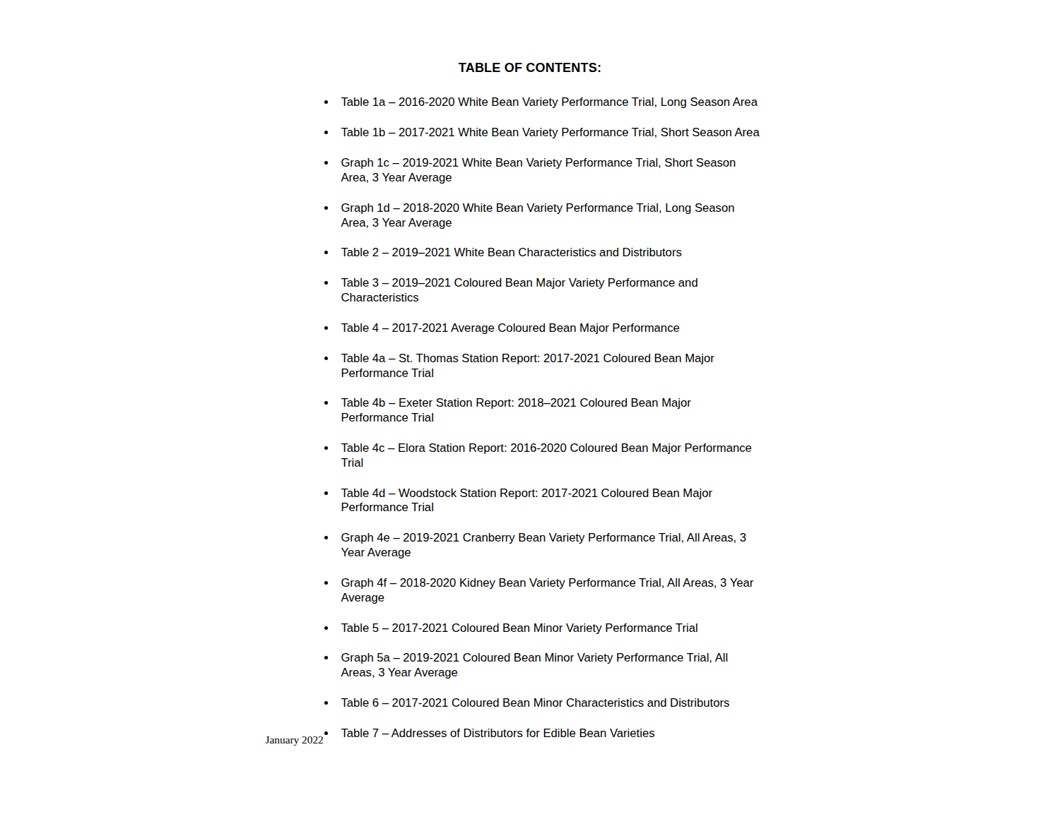TABLE OF CONTENTS:
Table 1a – 2016-2020 White Bean Variety Performance Trial, Long Season Area
Table 1b – 2017-2021 White Bean Variety Performance Trial, Short Season Area
Graph 1c – 2019-2021 White Bean Variety Performance Trial, Short Season Area, 3 Year Average
Graph 1d – 2018-2020 White Bean Variety Performance Trial, Long Season Area, 3 Year Average
Table 2 – 2019–2021 White Bean Characteristics and Distributors
Table 3 – 2019–2021 Coloured Bean Major Variety Performance and Characteristics
Table 4 – 2017-2021 Average Coloured Bean Major Performance
Table 4a – St. Thomas Station Report: 2017-2021 Coloured Bean Major Performance Trial
Table 4b – Exeter Station Report: 2018–2021 Coloured Bean Major Performance Trial
Table 4c – Elora Station Report: 2016-2020 Coloured Bean Major Performance Trial
Table 4d – Woodstock Station Report: 2017-2021 Coloured Bean Major Performance Trial
Graph 4e – 2019-2021 Cranberry Bean Variety Performance Trial, All Areas, 3 Year Average
Graph 4f – 2018-2020 Kidney Bean Variety Performance Trial, All Areas, 3 Year Average
Table 5 – 2017-2021 Coloured Bean Minor Variety Performance Trial
Graph 5a – 2019-2021 Coloured Bean Minor Variety Performance Trial, All Areas, 3 Year Average
Table 6 – 2017-2021 Coloured Bean Minor Characteristics and Distributors
Table 7 – Addresses of Distributors for Edible Bean Varieties
January 2022